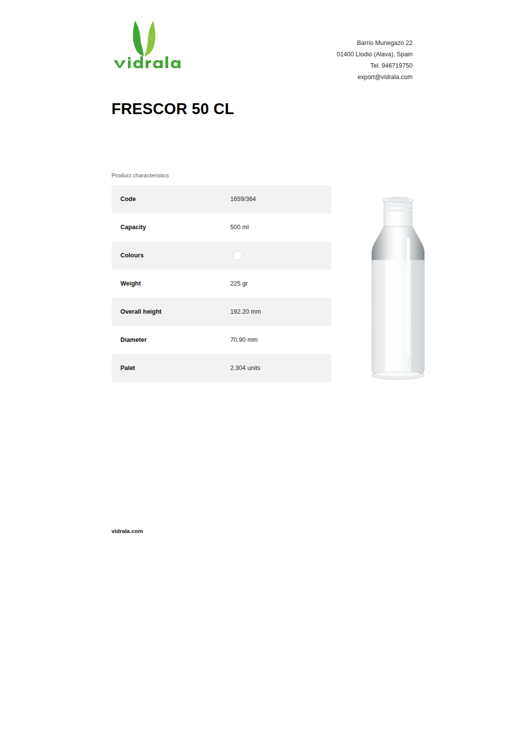Barrio Munegazo 22
01400 Llodio (Alava), Spain
Tel. 946719750
export@vidrala.com
FRESCOR 50 CL
Product characteristics
| Code | 1659/364 |
| Capacity | 500 ml |
| Colours | |
| Weight | 225 gr |
| Overall height | 192.20 mm |
| Diameter | 70.90 mm |
| Palet | 2.304 units |
vidrala.com